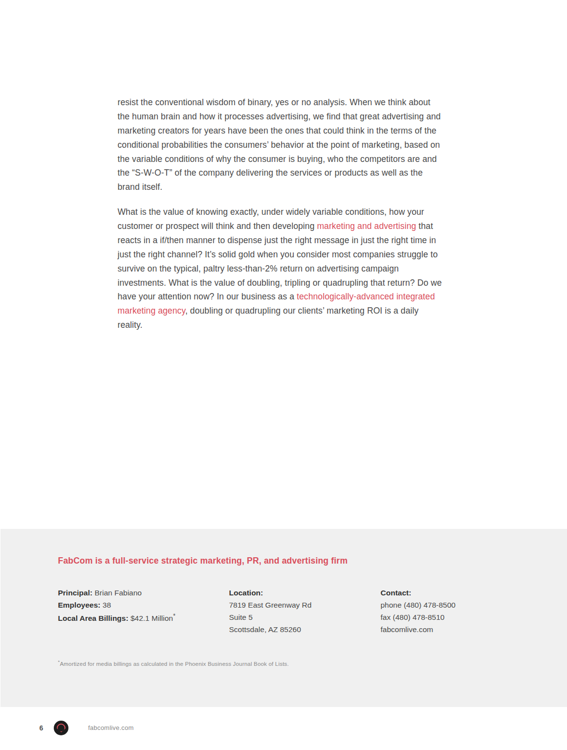resist the conventional wisdom of binary, yes or no analysis. When we think about the human brain and how it processes advertising, we find that great advertising and marketing creators for years have been the ones that could think in the terms of the conditional probabilities the consumers’ behavior at the point of marketing, based on the variable conditions of why the consumer is buying, who the competitors are and the “S-W-O-T” of the company delivering the services or products as well as the brand itself.
What is the value of knowing exactly, under widely variable conditions, how your customer or prospect will think and then developing marketing and advertising that reacts in a if/then manner to dispense just the right message in just the right time in just the right channel? It’s solid gold when you consider most companies struggle to survive on the typical, paltry less-than-2% return on advertising campaign investments. What is the value of doubling, tripling or quadrupling that return? Do we have your attention now? In our business as a technologically-advanced integrated marketing agency, doubling or quadrupling our clients’ marketing ROI is a daily reality.
FabCom is a full-service strategic marketing, PR, and advertising firm
Principal: Brian Fabiano
Employees: 38
Local Area Billings: $42.1 Million*
Location:
7819 East Greenway Rd
Suite 5
Scottsdale, AZ 85260
Contact:
phone (480) 478-8500
fax (480) 478-8510
fabcomlive.com
*Amortized for media billings as calculated in the Phoenix Business Journal Book of Lists.
6 fabcomlive.com